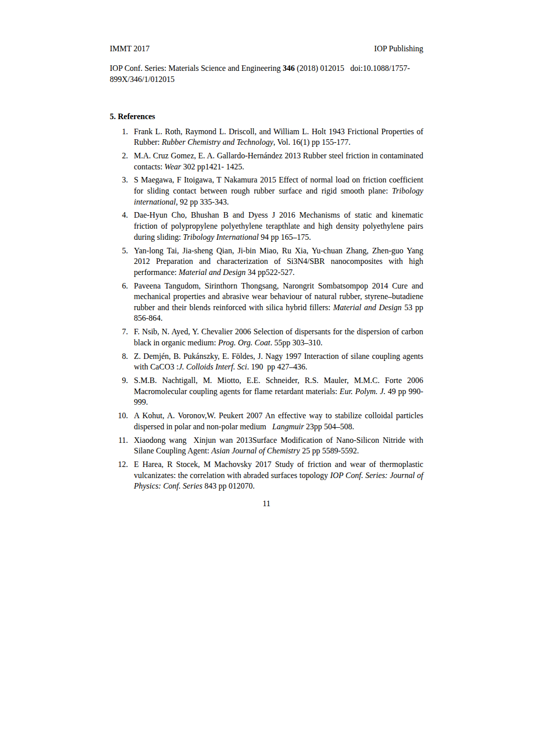IMMT 2017 IOP Publishing
IOP Conf. Series: Materials Science and Engineering 346 (2018) 012015 doi:10.1088/1757-899X/346/1/012015
5. References
Frank L. Roth, Raymond L. Driscoll, and William L. Holt 1943 Frictional Properties of Rubber: Rubber Chemistry and Technology, Vol. 16(1) pp 155-177.
M.A. Cruz Gomez, E. A. Gallardo-Hernández 2013 Rubber steel friction in contaminated contacts: Wear 302 pp1421- 1425.
S Maegawa, F Itoigawa, T Nakamura 2015 Effect of normal load on friction coefficient for sliding contact between rough rubber surface and rigid smooth plane: Tribology international, 92 pp 335-343.
Dae-Hyun Cho, Bhushan B and Dyess J 2016 Mechanisms of static and kinematic friction of polypropylene polyethylene terapthlate and high density polyethylene pairs during sliding: Tribology International 94 pp 165–175.
Yan-long Tai, Jia-sheng Qian, Ji-bin Miao, Ru Xia, Yu-chuan Zhang, Zhen-guo Yang 2012 Preparation and characterization of Si3N4/SBR nanocomposites with high performance: Material and Design 34 pp522-527.
Paveena Tangudom, Sirinthorn Thongsang, Narongrit Sombatsompop 2014 Cure and mechanical properties and abrasive wear behaviour of natural rubber, styrene–butadiene rubber and their blends reinforced with silica hybrid fillers: Material and Design 53 pp 856-864.
F. Nsib, N. Ayed, Y. Chevalier 2006 Selection of dispersants for the dispersion of carbon black in organic medium: Prog. Org. Coat. 55pp 303–310.
Z. Demjén, B. Pukánszky, E. Földes, J. Nagy 1997 Interaction of silane coupling agents with CaCO3 :J. Colloids Interf. Sci. 190 pp 427–436.
S.M.B. Nachtigall, M. Miotto, E.E. Schneider, R.S. Mauler, M.M.C. Forte 2006 Macromolecular coupling agents for flame retardant materials: Eur. Polym. J. 49 pp 990-999.
A Kohut, A. Voronov,W. Peukert 2007 An effective way to stabilize colloidal particles dispersed in polar and non-polar medium Langmuir 23pp 504–508.
Xiaodong wang Xinjun wan 2013Surface Modification of Nano-Silicon Nitride with Silane Coupling Agent: Asian Journal of Chemistry 25 pp 5589-5592.
E Harea, R Stocek, M Machovsky 2017 Study of friction and wear of thermoplastic vulcanizates: the correlation with abraded surfaces topology IOP Conf. Series: Journal of Physics: Conf. Series 843 pp 012070.
11